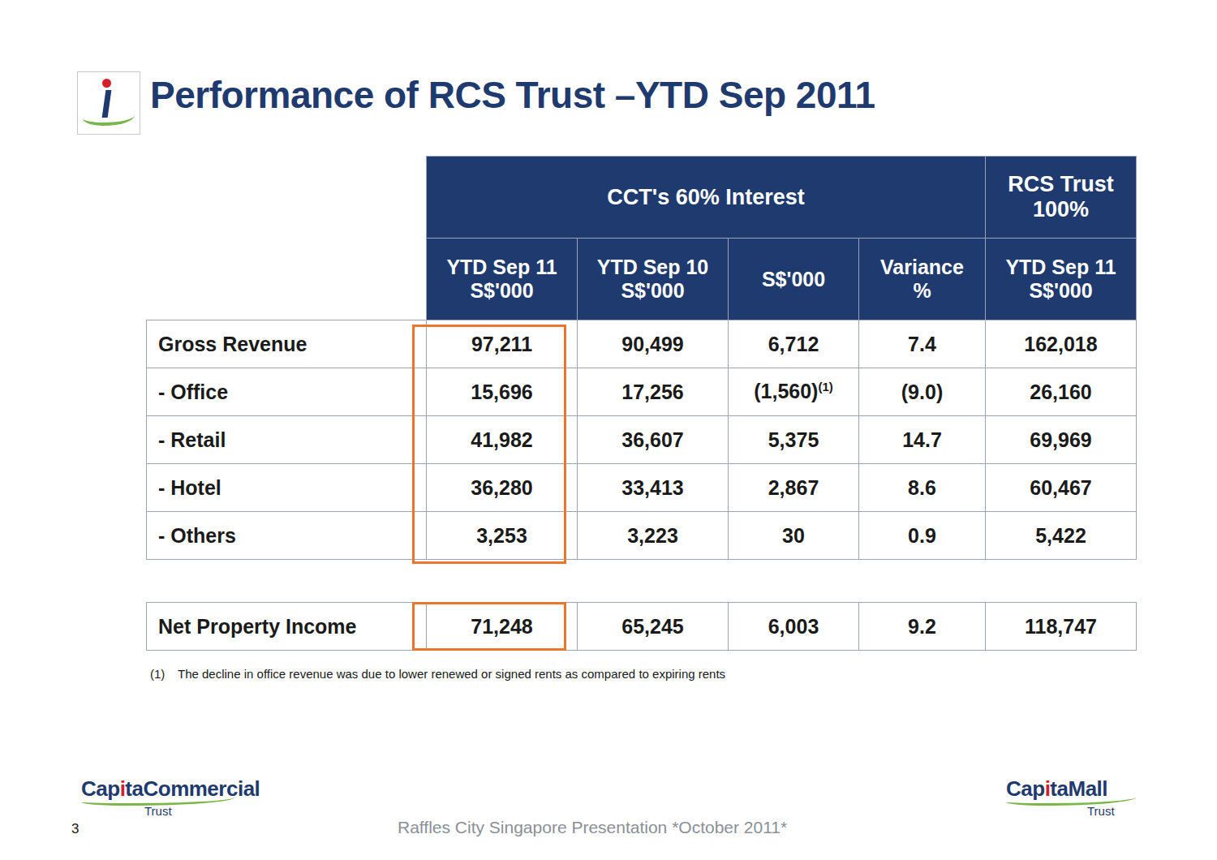Performance of RCS Trust –YTD Sep 2011
| | CCT's 60% Interest | RCS Trust 100% |
| --- | --- | --- |
| YTD Sep 11 S$'000 | YTD Sep 10 S$'000 | S$'000 | Variance % | YTD Sep 11 S$'000 |
| Gross Revenue | 97,211 | 90,499 | 6,712 | 7.4 | 162,018 |
| - Office | 15,696 | 17,256 | (1,560) (1) | (9.0) | 26,160 |
| - Retail | 41,982 | 36,607 | 5,375 | 14.7 | 69,969 |
| - Hotel | 36,280 | 33,413 | 2,867 | 8.6 | 60,467 |
| - Others | 3,253 | 3,223 | 30 | 0.9 | 5,422 |
| Net Property Income | 71,248 | 65,245 | 6,003 | 9.2 | 118,747 |
(1) The decline in office revenue was due to lower renewed or signed rents as compared to expiring rents
CapitaCommercial
Trust
CapitaMall
Trust
3
Raffles City Singapore Presentation *October 2011*